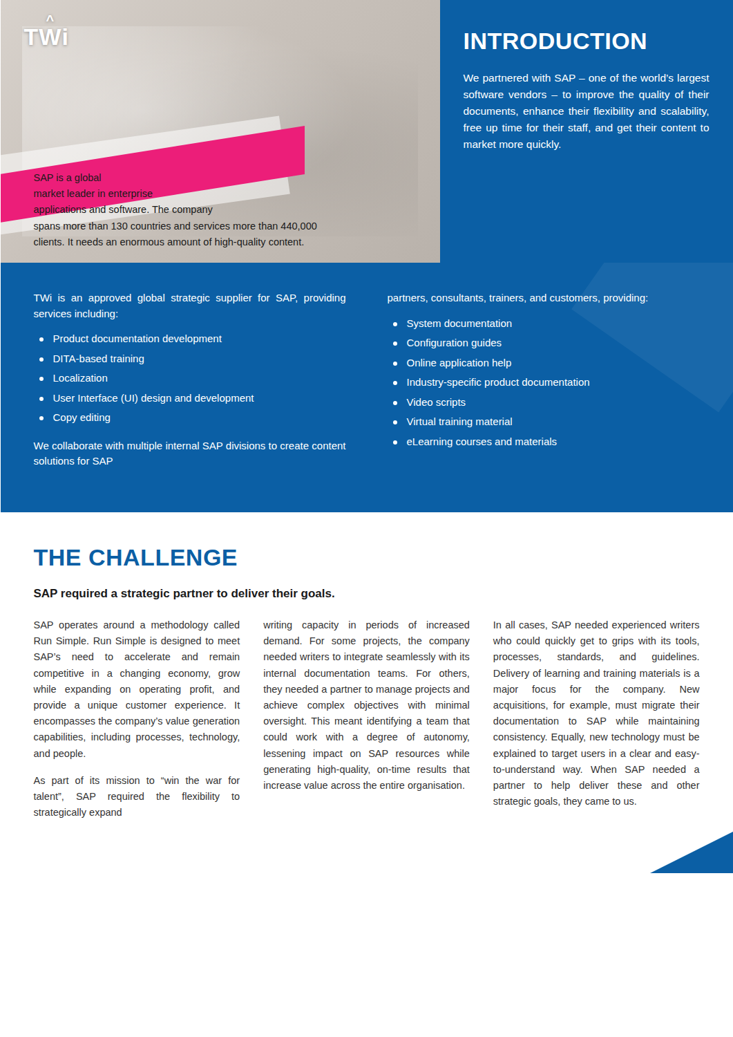TWi
INTRODUCTION
We partnered with SAP – one of the world’s largest software vendors – to improve the quality of their documents, enhance their flexibility and scalability, free up time for their staff, and get their content to market more quickly.
SAP is a global
market leader in enterprise
applications and software. The company
spans more than 130 countries and services more than 440,000
clients. It needs an enormous amount of high-quality content.
TWi is an approved global strategic supplier for SAP, providing services including:
Product documentation development
DITA-based training
Localization
User Interface (UI) design and development
Copy editing
We collaborate with multiple internal SAP divisions to create content solutions for SAP
partners, consultants, trainers, and customers, providing:
System documentation
Configuration guides
Online application help
Industry-specific product documentation
Video scripts
Virtual training material
eLearning courses and materials
THE CHALLENGE
SAP required a strategic partner to deliver their goals.
SAP operates around a methodology called Run Simple. Run Simple is designed to meet SAP’s need to accelerate and remain competitive in a changing economy, grow while expanding on operating profit, and provide a unique customer experience. It encompasses the company’s value generation capabilities, including processes, technology, and people.
As part of its mission to “win the war for talent”, SAP required the flexibility to strategically expand
writing capacity in periods of increased demand. For some projects, the company needed writers to integrate seamlessly with its internal documentation teams. For others, they needed a partner to manage projects and achieve complex objectives with minimal oversight. This meant identifying a team that could work with a degree of autonomy, lessening impact on SAP resources while generating high-quality, on-time results that increase value across the entire organisation.
In all cases, SAP needed experienced writers who could quickly get to grips with its tools, processes, standards, and guidelines. Delivery of learning and training materials is a major focus for the company. New acquisitions, for example, must migrate their documentation to SAP while maintaining consistency. Equally, new technology must be explained to target users in a clear and easy-to-understand way. When SAP needed a partner to help deliver these and other strategic goals, they came to us.